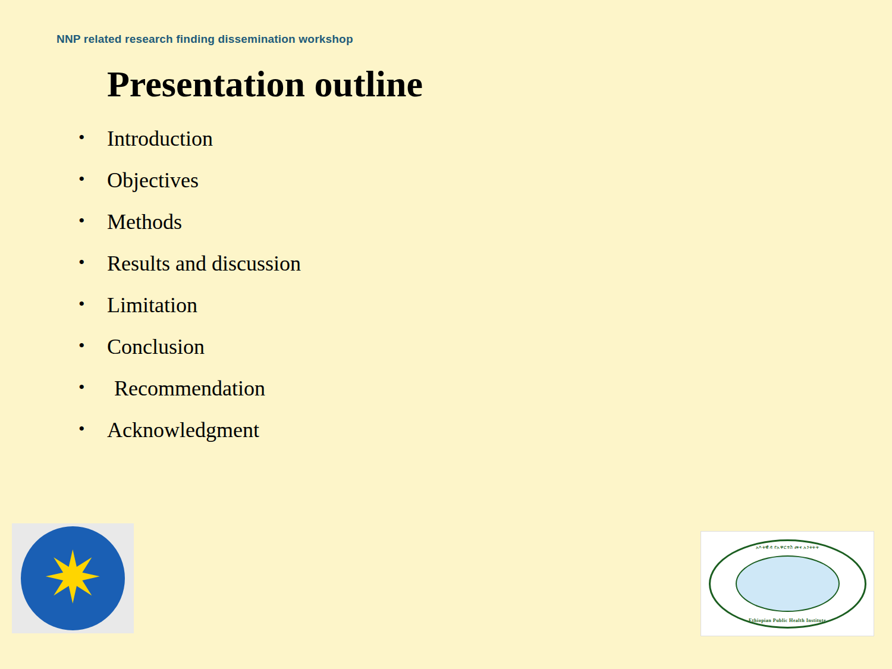NNP related research finding dissemination workshop
Presentation outline
Introduction
Objectives
Methods
Results and discussion
Limitation
Conclusion
Recommendation
Acknowledgment
✷
አእትዊዳ የአዋርተስ መና አንትትት
Ethiopian Public Health Institute